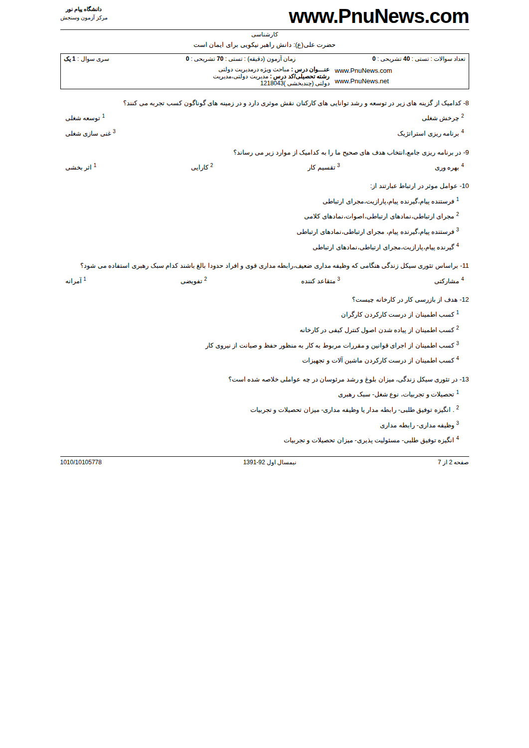www.PnuNews.com
دانشگاه پیام نور
مرکز آزمون وسنجش
کارشناسی
حضرت علی(ع): دانش راهبر نیکویی برای ایمان است
تعداد سوالات : تستی : 40 تشریحی : 0
زمان آزمون (دقیقه) : تستی : 70 تشریحی : 0
سری سوال : 1 یک
www.PnuNews.com
www.PnuNews.net
عنـــوان درس : مباحث ویژه درمدیریت دولتی
رشته تحصیلی/کد درس : مدیریت دولتی،مدیریت دولتی (چندبخشی )1218043
8- کدامیک از گزینه های زیر در توسعه و رشد توانایی های کارکنان نقش موثری دارد و در زمینه های گوناگون کسب تجربه می کنند؟
2 چرخش شغلی
1 توسعه شغلی
4 برنامه ریزی استراتژیک
3 غنی سازی شغلی
9- در برنامه ریزی جامع،انتخاب هدف های صحیح ما را به کدامیک از موارد زیر می رساند؟
4 بهره وری
3 تقسیم کار
2 کارایی
1 اثر بخشی
10- عوامل موثر در ارتباط عبارتند از:
1 فرستنده پیام،گیرنده پیام،پارازیت،مجرای ارتباطی
2 مجرای ارتباطی،نمادهای ارتباطی،اصوات،نمادهای کلامی
3 فرستنده پیام،گیرنده پیام، مجرای ارتباطی،نمادهای ارتباطی
4 گیرنده پیام،پارازیت،مجرای ارتباطی،نمادهای ارتباطی
11- براساس تئوری سیکل زندگی هنگامی که وظیفه مداری ضعیف،رابطه مداری قوی و افراد حدودا بالغ باشند کدام سبک رهبری استفاده می شود؟
4 مشارکتی
3 متقاعد کننده
2 تفویضی
1 آمرانه
12- هدف از بازرسی کار در کارخانه چیست؟
1 کسب اطمینان از درست کارکردن کارگران
2 کسب اطمینان از پیاده شدن اصول کنترل کیفی در کارخانه
3 کسب اطمینان از اجرای قوانین و مقررات مربوط به کار به منظور حفظ و صیانت از نیروی کار
4 کسب اطمینان از درست کارکردن ماشین آلات و تجهیزات
13- در تئوری سیکل زندگی، میزان بلوغ و رشد مرئوسان در چه عواملی خلاصه شده است؟
1 تحصیلات و تجربیات، نوع شغل- سبک رهبری
2 . انگیزه توفیق طلبی- رابطه مدار یا وظیفه مداری- میزان تحصیلات و تجربیات
3 وظیفه مداری- رابطه مداری
4 انگیزه توفیق طلبی- مسئولیت پذیری- میزان تحصیلات و تجربیات
صفحه 2 از 7
نیمسال اول 92-1391
1010/10105778